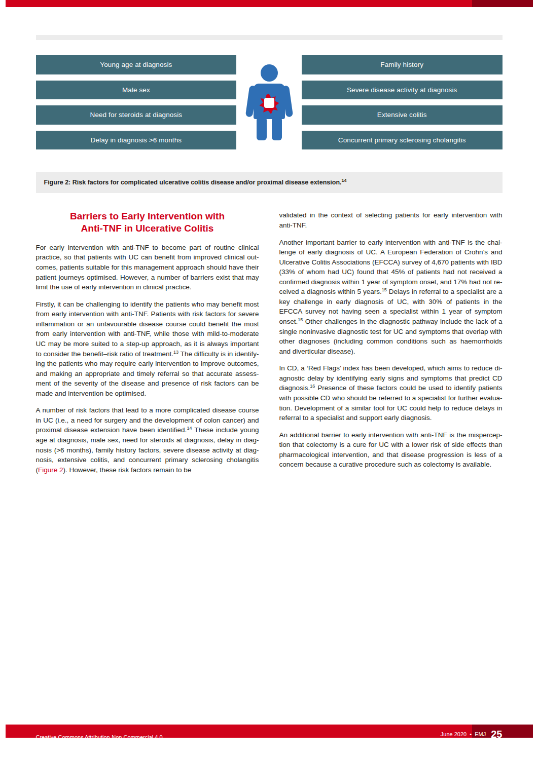Young age at diagnosis
Male sex
Need for steroids at diagnosis
Delay in diagnosis >6 months
Family history
Severe disease activity at diagnosis
Extensive colitis
Concurrent primary sclerosing cholangitis
Figure 2: Risk factors for complicated ulcerative colitis disease and/or proximal disease extension.14
Barriers to Early Intervention with
Anti-TNF in Ulcerative Colitis
For early intervention with anti-TNF to become part of routine clinical practice, so that patients with UC can benefit from improved clinical outcomes, patients suitable for this management approach should have their patient journeys optimised. However, a number of barriers exist that may limit the use of early intervention in clinical practice.
Firstly, it can be challenging to identify the patients who may benefit most from early intervention with anti-TNF. Patients with risk factors for severe inflammation or an unfavourable disease course could benefit the most from early intervention with anti-TNF, while those with mild-to-moderate UC may be more suited to a step-up approach, as it is always important to consider the benefit–risk ratio of treatment.13 The difficulty is in identifying the patients who may require early intervention to improve outcomes, and making an appropriate and timely referral so that accurate assessment of the severity of the disease and presence of risk factors can be made and intervention be optimised.
A number of risk factors that lead to a more complicated disease course in UC (i.e., a need for surgery and the development of colon cancer) and proximal disease extension have been identified.14 These include young age at diagnosis, male sex, need for steroids at diagnosis, delay in diagnosis (>6 months), family history factors, severe disease activity at diagnosis, extensive colitis, and concurrent primary sclerosing cholangitis (Figure 2). However, these risk factors remain to be
validated in the context of selecting patients for early intervention with anti-TNF.
Another important barrier to early intervention with anti-TNF is the challenge of early diagnosis of UC. A European Federation of Crohn’s and Ulcerative Colitis Associations (EFCCA) survey of 4,670 patients with IBD (33% of whom had UC) found that 45% of patients had not received a confirmed diagnosis within 1 year of symptom onset, and 17% had not received a diagnosis within 5 years.15 Delays in referral to a specialist are a key challenge in early diagnosis of UC, with 30% of patients in the EFCCA survey not having seen a specialist within 1 year of symptom onset.15 Other challenges in the diagnostic pathway include the lack of a single noninvasive diagnostic test for UC and symptoms that overlap with other diagnoses (including common conditions such as haemorrhoids and diverticular disease).
In CD, a ‘Red Flags’ index has been developed, which aims to reduce diagnostic delay by identifying early signs and symptoms that predict CD diagnosis.16 Presence of these factors could be used to identify patients with possible CD who should be referred to a specialist for further evaluation. Development of a similar tool for UC could help to reduce delays in referral to a specialist and support early diagnosis.
An additional barrier to early intervention with anti-TNF is the misperception that colectomy is a cure for UC with a lower risk of side effects than pharmacological intervention, and that disease progression is less of a concern because a curative procedure such as colectomy is available.
Creative Commons Attribution-Non Commercial 4.0
June 2020 • EMJ 25